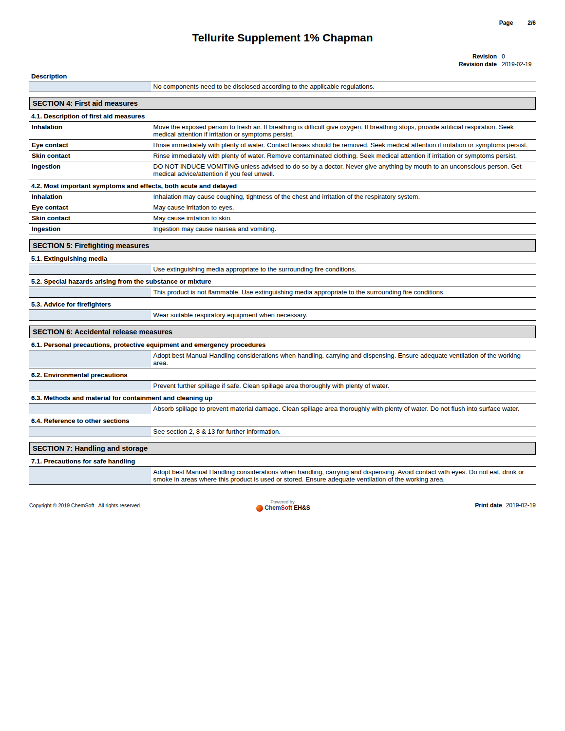Page 2/6
Tellurite Supplement 1% Chapman
Revision 0
Revision date 2019-02-19
Description
| | No components need to be disclosed according to the applicable regulations. |
SECTION 4: First aid measures
4.1. Description of first aid measures
| Inhalation | Move the exposed person to fresh air. If breathing is difficult give oxygen. If breathing stops, provide artificial respiration. Seek medical attention if irritation or symptoms persist. |
| Eye contact | Rinse immediately with plenty of water. Contact lenses should be removed. Seek medical attention if irritation or symptoms persist. |
| Skin contact | Rinse immediately with plenty of water. Remove contaminated clothing. Seek medical attention if irritation or symptoms persist. |
| Ingestion | DO NOT INDUCE VOMITING unless advised to do so by a doctor. Never give anything by mouth to an unconscious person. Get medical advice/attention if you feel unwell. |
4.2. Most important symptoms and effects, both acute and delayed
| Inhalation | Inhalation may cause coughing, tightness of the chest and irritation of the respiratory system. |
| Eye contact | May cause irritation to eyes. |
| Skin contact | May cause irritation to skin. |
| Ingestion | Ingestion may cause nausea and vomiting. |
SECTION 5: Firefighting measures
5.1. Extinguishing media
| | Use extinguishing media appropriate to the surrounding fire conditions. |
5.2. Special hazards arising from the substance or mixture
| | This product is not flammable. Use extinguishing media appropriate to the surrounding fire conditions. |
5.3. Advice for firefighters
| | Wear suitable respiratory equipment when necessary. |
SECTION 6: Accidental release measures
6.1. Personal precautions, protective equipment and emergency procedures
| | Adopt best Manual Handling considerations when handling, carrying and dispensing. Ensure adequate ventilation of the working area. |
6.2. Environmental precautions
| | Prevent further spillage if safe. Clean spillage area thoroughly with plenty of water. |
6.3. Methods and material for containment and cleaning up
| | Absorb spillage to prevent material damage. Clean spillage area thoroughly with plenty of water. Do not flush into surface water. |
6.4. Reference to other sections
| | See section 2, 8 & 13 for further information. |
SECTION 7: Handling and storage
7.1. Precautions for safe handling
| | Adopt best Manual Handling considerations when handling, carrying and dispensing. Avoid contact with eyes. Do not eat, drink or smoke in areas where this product is used or stored. Ensure adequate ventilation of the working area. |
Copyright © 2019 ChemSoft. All rights reserved.
Powered by
Chem Soft EH&S
Print date2019-02-19